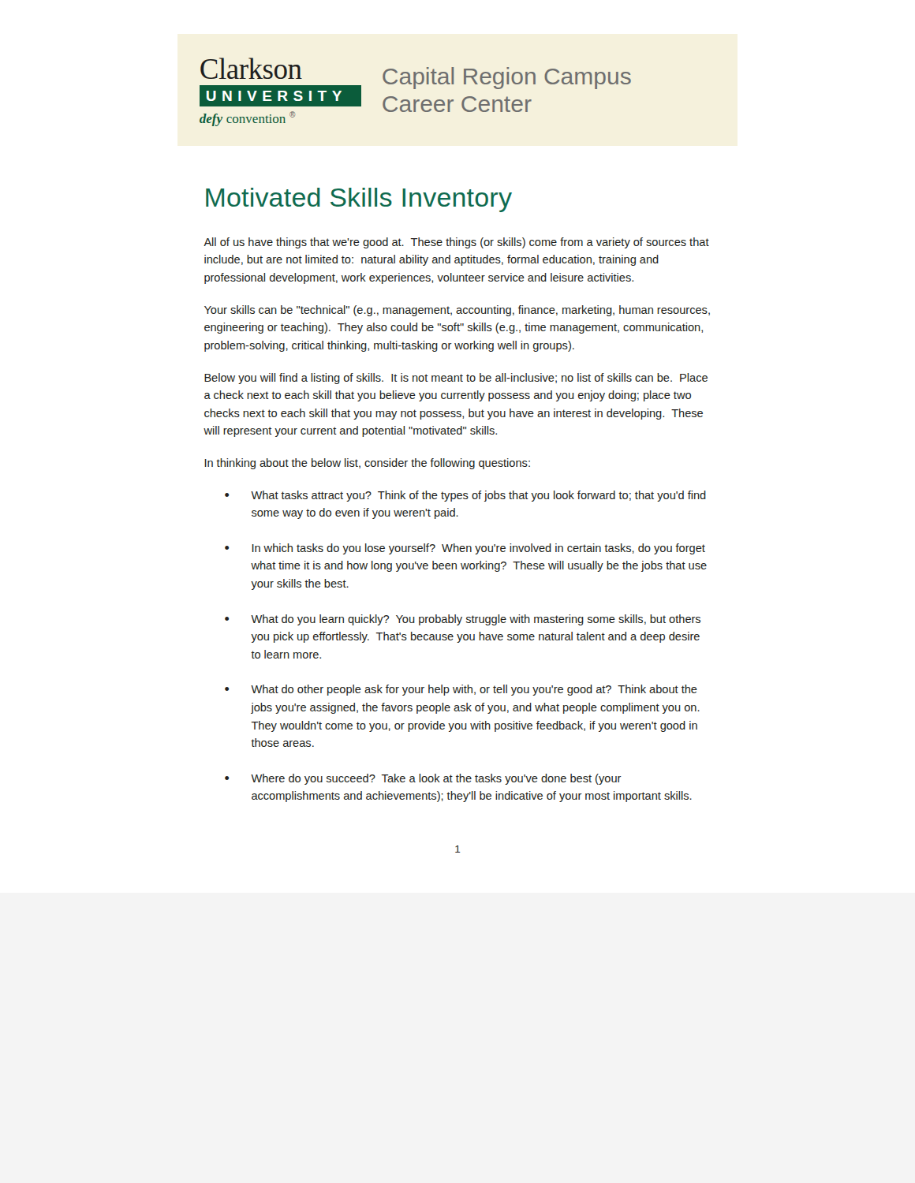Clarkson UNIVERSITY defy convention ®
Capital Region Campus
Career Center
Motivated Skills Inventory
All of us have things that we're good at. These things (or skills) come from a variety of sources that include, but are not limited to: natural ability and aptitudes, formal education, training and professional development, work experiences, volunteer service and leisure activities.
Your skills can be "technical" (e.g., management, accounting, finance, marketing, human resources, engineering or teaching). They also could be "soft" skills (e.g., time management, communication, problem-solving, critical thinking, multi-tasking or working well in groups).
Below you will find a listing of skills. It is not meant to be all-inclusive; no list of skills can be. Place a check next to each skill that you believe you currently possess and you enjoy doing; place two checks next to each skill that you may not possess, but you have an interest in developing. These will represent your current and potential "motivated" skills.
In thinking about the below list, consider the following questions:
What tasks attract you? Think of the types of jobs that you look forward to; that you'd find some way to do even if you weren't paid.
In which tasks do you lose yourself? When you're involved in certain tasks, do you forget what time it is and how long you've been working? These will usually be the jobs that use your skills the best.
What do you learn quickly? You probably struggle with mastering some skills, but others you pick up effortlessly. That's because you have some natural talent and a deep desire to learn more.
What do other people ask for your help with, or tell you you're good at? Think about the jobs you're assigned, the favors people ask of you, and what people compliment you on. They wouldn't come to you, or provide you with positive feedback, if you weren't good in those areas.
Where do you succeed? Take a look at the tasks you've done best (your accomplishments and achievements); they'll be indicative of your most important skills.
1